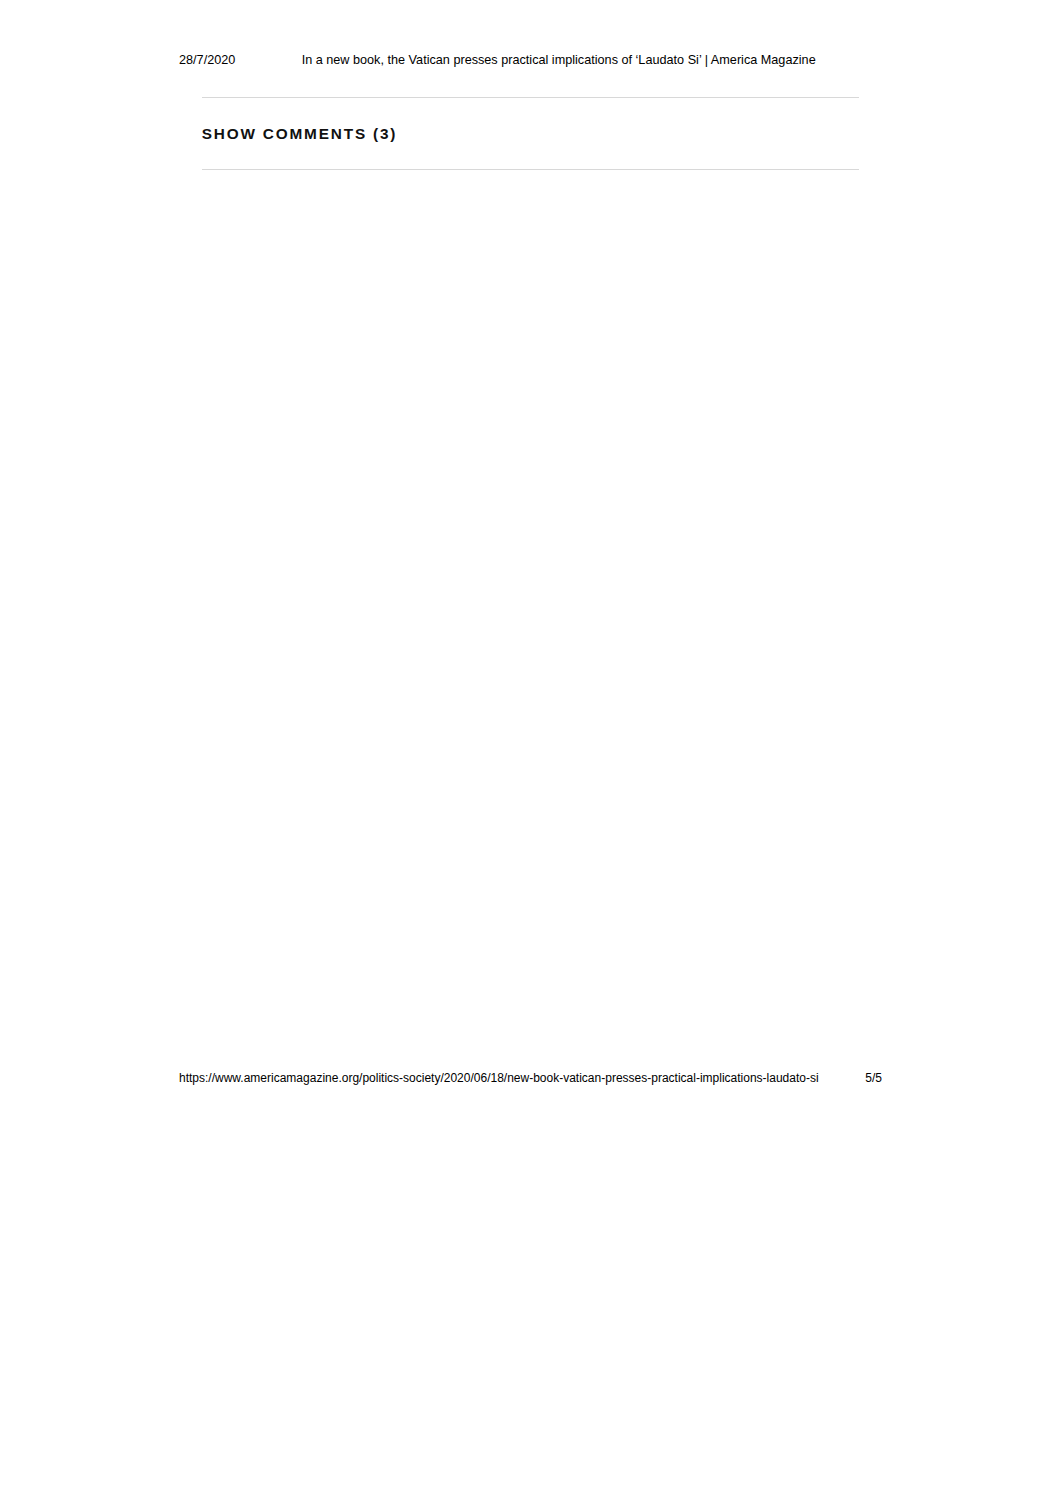28/7/2020 In a new book, the Vatican presses practical implications of ‘Laudato Si’ | America Magazine
Show Comments (3)
https://www.americamagazine.org/politics-society/2020/06/18/new-book-vatican-presses-practical-implications-laudato-si 5/5